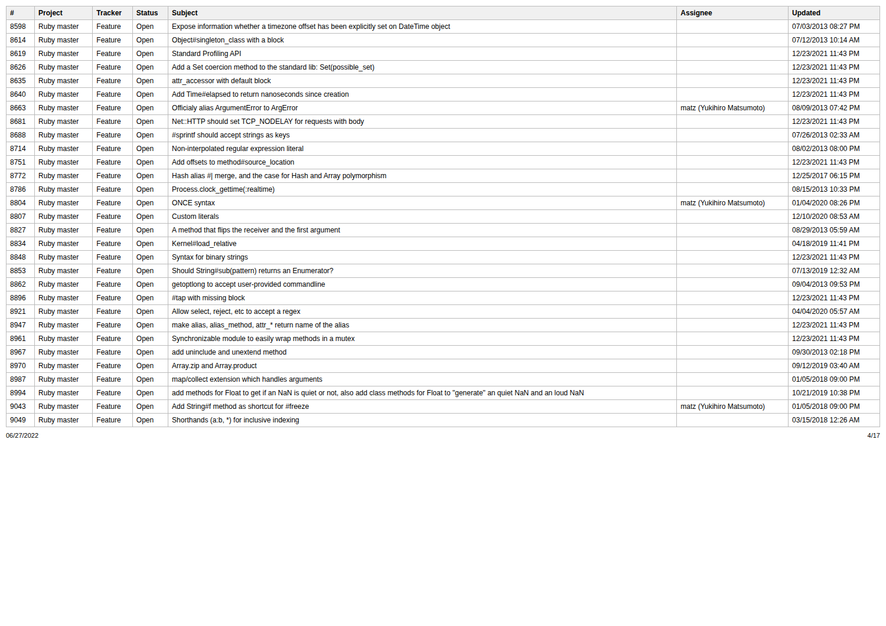| # | Project | Tracker | Status | Subject | Assignee | Updated |
| --- | --- | --- | --- | --- | --- | --- |
| 8598 | Ruby master | Feature | Open | Expose information whether a timezone offset has been explicitly set on DateTime object | | 07/03/2013 08:27 PM |
| 8614 | Ruby master | Feature | Open | Object#singleton_class with a block | | 07/12/2013 10:14 AM |
| 8619 | Ruby master | Feature | Open | Standard Profiling API | | 12/23/2021 11:43 PM |
| 8626 | Ruby master | Feature | Open | Add a Set coercion method to the standard lib: Set(possible_set) | | 12/23/2021 11:43 PM |
| 8635 | Ruby master | Feature | Open | attr_accessor with default block | | 12/23/2021 11:43 PM |
| 8640 | Ruby master | Feature | Open | Add Time#elapsed to return nanoseconds since creation | | 12/23/2021 11:43 PM |
| 8663 | Ruby master | Feature | Open | Officialy alias ArgumentError to ArgError | matz (Yukihiro Matsumoto) | 08/09/2013 07:42 PM |
| 8681 | Ruby master | Feature | Open | Net::HTTP should set TCP_NODELAY for requests with body | | 12/23/2021 11:43 PM |
| 8688 | Ruby master | Feature | Open | #sprintf should accept strings as keys | | 07/26/2013 02:33 AM |
| 8714 | Ruby master | Feature | Open | Non-interpolated regular expression literal | | 08/02/2013 08:00 PM |
| 8751 | Ruby master | Feature | Open | Add offsets to method#source_location | | 12/23/2021 11:43 PM |
| 8772 | Ruby master | Feature | Open | Hash alias #/ merge, and the case for Hash and Array polymorphism | | 12/25/2017 06:15 PM |
| 8786 | Ruby master | Feature | Open | Process.clock_gettime(:realtime) | | 08/15/2013 10:33 PM |
| 8804 | Ruby master | Feature | Open | ONCE syntax | matz (Yukihiro Matsumoto) | 01/04/2020 08:26 PM |
| 8807 | Ruby master | Feature | Open | Custom literals | | 12/10/2020 08:53 AM |
| 8827 | Ruby master | Feature | Open | A method that flips the receiver and the first argument | | 08/29/2013 05:59 AM |
| 8834 | Ruby master | Feature | Open | Kernel#load_relative | | 04/18/2019 11:41 PM |
| 8848 | Ruby master | Feature | Open | Syntax for binary strings | | 12/23/2021 11:43 PM |
| 8853 | Ruby master | Feature | Open | Should String#sub(pattern) returns an Enumerator? | | 07/13/2019 12:32 AM |
| 8862 | Ruby master | Feature | Open | getoptlong to accept user-provided commandline | | 09/04/2013 09:53 PM |
| 8896 | Ruby master | Feature | Open | #tap with missing block | | 12/23/2021 11:43 PM |
| 8921 | Ruby master | Feature | Open | Allow select, reject, etc to accept a regex | | 04/04/2020 05:57 AM |
| 8947 | Ruby master | Feature | Open | make alias, alias_method, attr_* return name of the alias | | 12/23/2021 11:43 PM |
| 8961 | Ruby master | Feature | Open | Synchronizable module to easily wrap methods in a mutex | | 12/23/2021 11:43 PM |
| 8967 | Ruby master | Feature | Open | add uninclude and unextend method | | 09/30/2013 02:18 PM |
| 8970 | Ruby master | Feature | Open | Array.zip and Array.product | | 09/12/2019 03:40 AM |
| 8987 | Ruby master | Feature | Open | map/collect extension which handles arguments | | 01/05/2018 09:00 PM |
| 8994 | Ruby master | Feature | Open | add methods for Float to get if an NaN is quiet or not, also add class methods for Float to "generate" an quiet NaN and an loud NaN | | 10/21/2019 10:38 PM |
| 9043 | Ruby master | Feature | Open | Add String#f method as shortcut for #freeze | matz (Yukihiro Matsumoto) | 01/05/2018 09:00 PM |
| 9049 | Ruby master | Feature | Open | Shorthands (a:b, *) for inclusive indexing | | 03/15/2018 12:26 AM |
06/27/2022 4/17